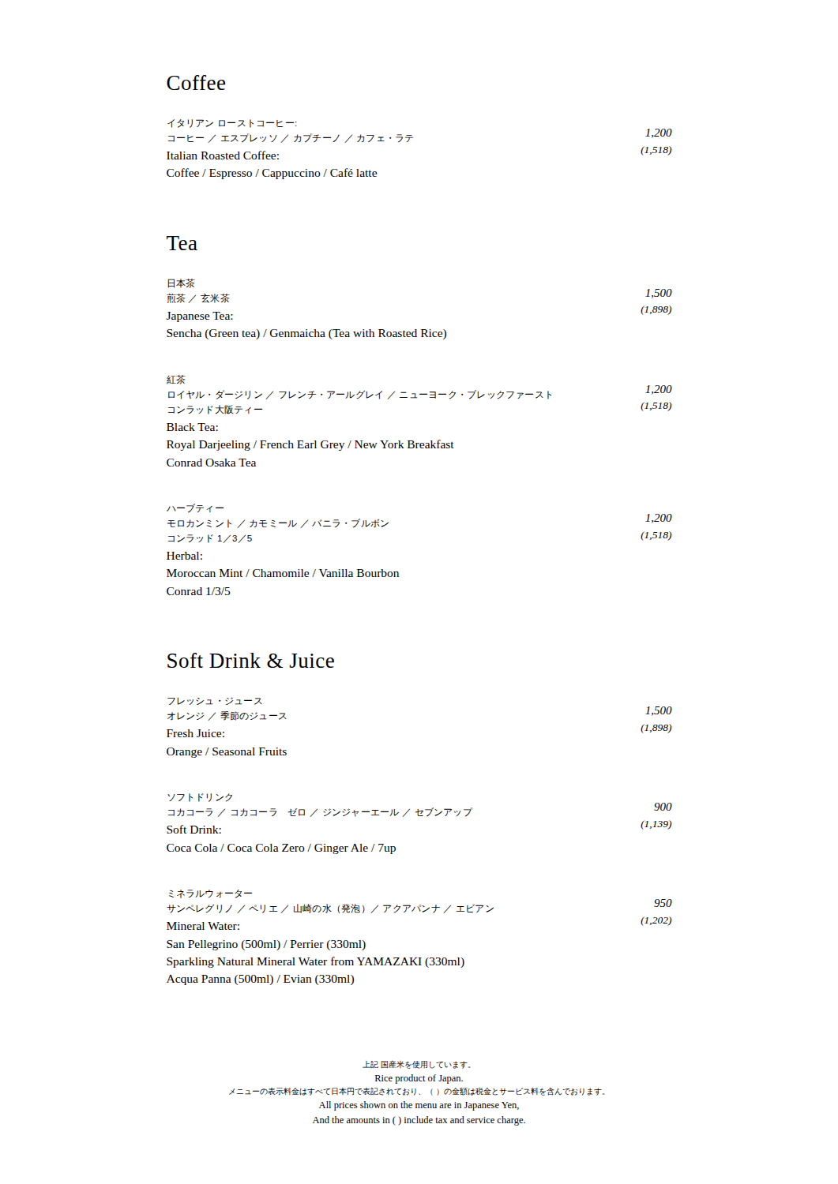Coffee
イタリアン ローストコーヒー:
コーヒー ／ エスプレッソ ／ カプチーノ ／ カフェ・ラテ
Italian Roasted Coffee:
Coffee / Espresso / Cappuccino / Café latte
1,200(1,518)
Tea
日本茶
煎茶 ／ 玄米茶
Japanese Tea:
Sencha (Green tea) / Genmaicha (Tea with Roasted Rice)
1,500(1,898)
紅茶
ロイヤル・ダージリン ／ フレンチ・アールグレイ ／ ニューヨーク・ブレックファースト
コンラッド大阪ティー
Black Tea:
Royal Darjeeling / French Earl Grey / New York Breakfast
Conrad Osaka Tea
1,200(1,518)
ハーブティー
モロカンミント ／ カモミール ／ バニラ・ブルボン
コンラッド 1／3／5
Herbal:
Moroccan Mint / Chamomile / Vanilla Bourbon
Conrad 1/3/5
1,200(1,518)
Soft Drink & Juice
フレッシュ・ジュース
オレンジ ／ 季節のジュース
Fresh Juice:
Orange / Seasonal Fruits
1,500(1,898)
ソフトドリンク
コカコーラ ／ コカコーラ　ゼロ ／ ジンジャーエール ／ セブンアップ
Soft Drink:
Coca Cola / Coca Cola Zero / Ginger Ale / 7up
900(1,139)
ミネラルウォーター
サンペレグリノ ／ ペリエ ／ 山崎の水（発泡）／ アクアパンナ ／ エビアン
Mineral Water:
San Pellegrino (500ml) / Perrier (330ml)
Sparkling Natural Mineral Water from YAMAZAKI (330ml)
Acqua Panna (500ml) / Evian (330ml)
950(1,202)
上記 国産米を使用しています。
Rice product of Japan.
メニューの表示料金はすべて日本円で表記されており、（ ）の金額は税金とサービス料を含んでおります。
All prices shown on the menu are in Japanese Yen,
And the amounts in ( ) include tax and service charge.